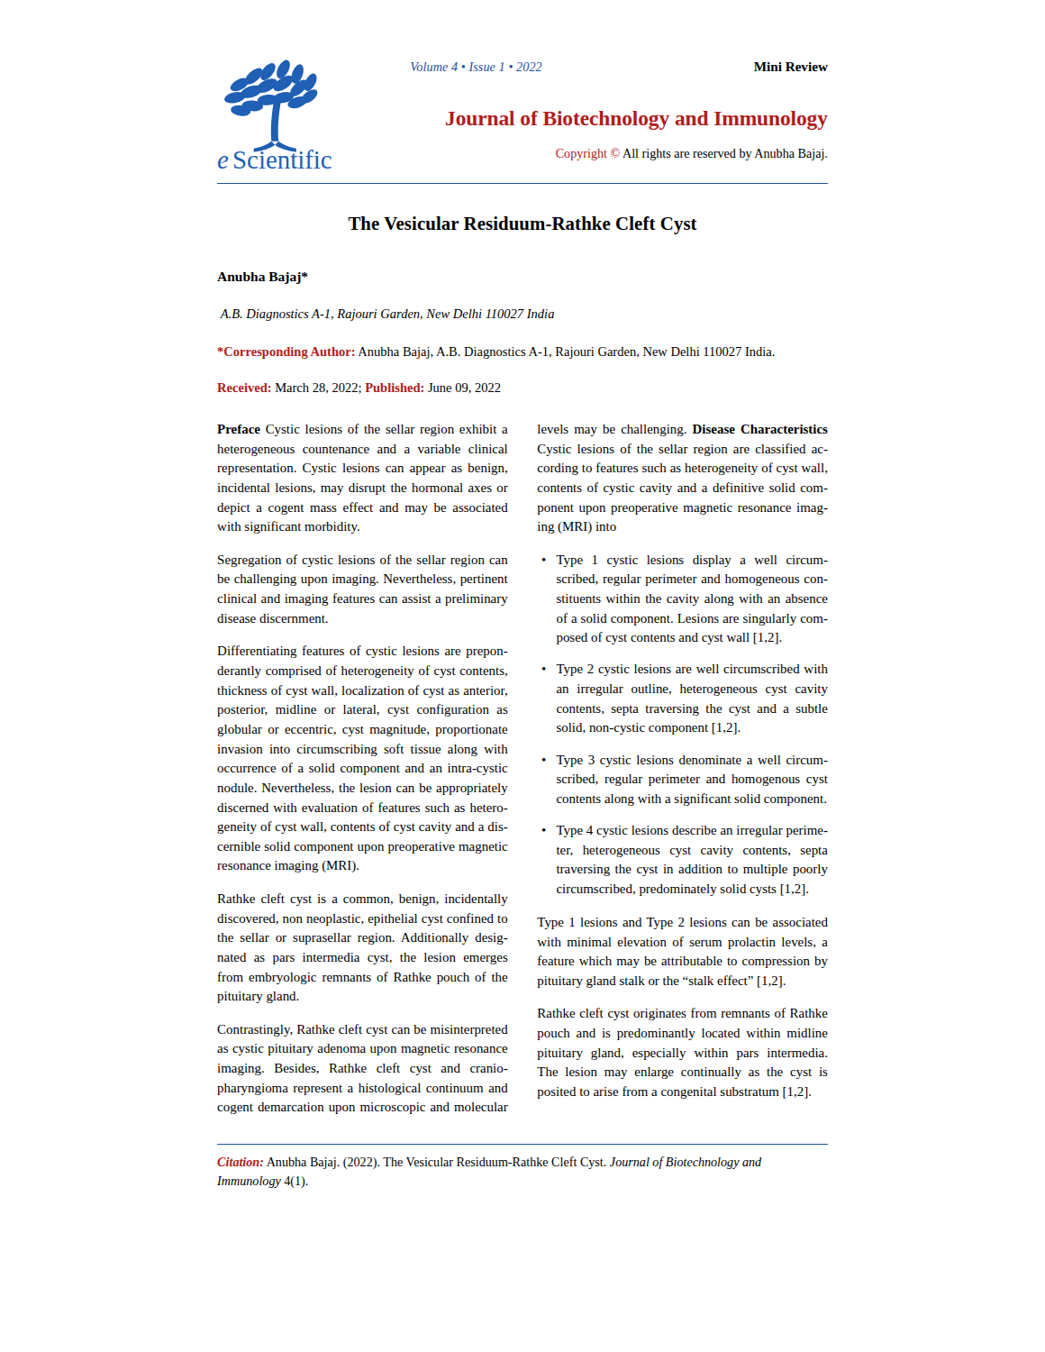e Scientific
Volume 4 • Issue 1 • 2022 Mini Review
Journal of Biotechnology and Immunology
Copyright © All rights are reserved by Anubha Bajaj.
The Vesicular Residuum-Rathke Cleft Cyst
Anubha Bajaj*
A.B. Diagnostics A-1, Rajouri Garden, New Delhi 110027 India
*Corresponding Author: Anubha Bajaj, A.B. Diagnostics A-1, Rajouri Garden, New Delhi 110027 India.
Received: March 28, 2022; Published: June 09, 2022
Preface Cystic lesions of the sellar region exhibit a heterogeneous countenance and a variable clinical representation. Cystic lesions can appear as benign, incidental lesions, may disrupt the hormonal axes or depict a cogent mass effect and may be associated with significant morbidity.
Segregation of cystic lesions of the sellar region can be challenging upon imaging. Nevertheless, pertinent clinical and imaging features can assist a preliminary disease discernment.
Differentiating features of cystic lesions are preponderantly comprised of heterogeneity of cyst contents, thickness of cyst wall, localization of cyst as anterior, posterior, midline or lateral, cyst configuration as globular or eccentric, cyst magnitude, proportionate invasion into circumscribing soft tissue along with occurrence of a solid component and an intra-cystic nodule. Nevertheless, the lesion can be appropriately discerned with evaluation of features such as heterogeneity of cyst wall, contents of cyst cavity and a discernible solid component upon preoperative magnetic resonance imaging (MRI).
Rathke cleft cyst is a common, benign, incidentally discovered, non neoplastic, epithelial cyst confined to the sellar or suprasellar region. Additionally designated as pars intermedia cyst, the lesion emerges from embryologic remnants of Rathke pouch of the pituitary gland.
Contrastingly, Rathke cleft cyst can be misinterpreted as cystic pituitary adenoma upon magnetic resonance imaging. Besides, Rathke cleft cyst and craniopharyngioma represent a histological continuum and cogent demarcation upon microscopic and molecular levels may be challenging. Disease Characteristics Cystic lesions of the sellar region are classified according to features such as heterogeneity of cyst wall, contents of cystic cavity and a definitive solid component upon preoperative magnetic resonance imaging (MRI) into
Type 1 cystic lesions display a well circumscribed, regular perimeter and homogeneous constituents within the cavity along with an absence of a solid component. Lesions are singularly composed of cyst contents and cyst wall [1,2].
Type 2 cystic lesions are well circumscribed with an irregular outline, heterogeneous cyst cavity contents, septa traversing the cyst and a subtle solid, non-cystic component [1,2].
Type 3 cystic lesions denominate a well circumscribed, regular perimeter and homogenous cyst contents along with a significant solid component.
Type 4 cystic lesions describe an irregular perimeter, heterogeneous cyst cavity contents, septa traversing the cyst in addition to multiple poorly circumscribed, predominately solid cysts [1,2].
Type 1 lesions and Type 2 lesions can be associated with minimal elevation of serum prolactin levels, a feature which may be attributable to compression by pituitary gland stalk or the “stalk effect” [1,2].
Rathke cleft cyst originates from remnants of Rathke pouch and is predominantly located within midline pituitary gland, especially within pars intermedia. The lesion may enlarge continually as the cyst is posited to arise from a congenital substratum [1,2].
Citation: Anubha Bajaj. (2022). The Vesicular Residuum-Rathke Cleft Cyst. Journal of Biotechnology and Immunology 4(1).